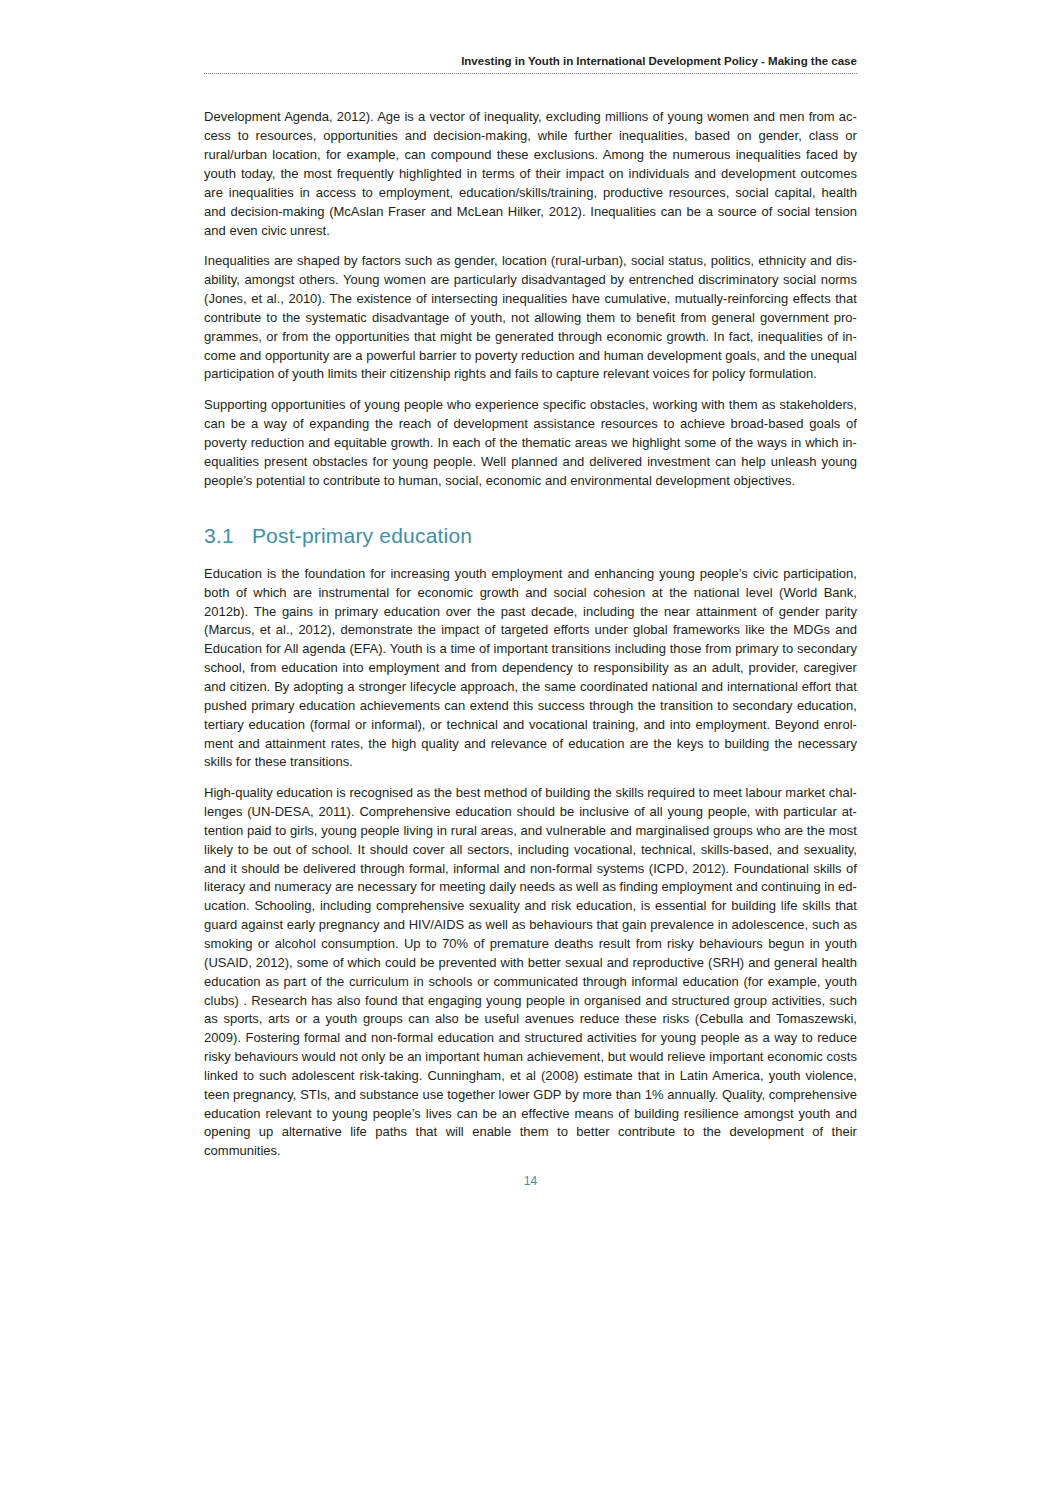Investing in Youth in International Development Policy - Making the case
Development Agenda, 2012). Age is a vector of inequality, excluding millions of young women and men from access to resources, opportunities and decision-making, while further inequalities, based on gender, class or rural/urban location, for example, can compound these exclusions. Among the numerous inequalities faced by youth today, the most frequently highlighted in terms of their impact on individuals and development outcomes are inequalities in access to employment, education/skills/training, productive resources, social capital, health and decision-making (McAslan Fraser and McLean Hilker, 2012). Inequalities can be a source of social tension and even civic unrest.
Inequalities are shaped by factors such as gender, location (rural-urban), social status, politics, ethnicity and disability, amongst others. Young women are particularly disadvantaged by entrenched discriminatory social norms (Jones, et al., 2010). The existence of intersecting inequalities have cumulative, mutually-reinforcing effects that contribute to the systematic disadvantage of youth, not allowing them to benefit from general government programmes, or from the opportunities that might be generated through economic growth. In fact, inequalities of income and opportunity are a powerful barrier to poverty reduction and human development goals, and the unequal participation of youth limits their citizenship rights and fails to capture relevant voices for policy formulation.
Supporting opportunities of young people who experience specific obstacles, working with them as stakeholders, can be a way of expanding the reach of development assistance resources to achieve broad-based goals of poverty reduction and equitable growth. In each of the thematic areas we highlight some of the ways in which inequalities present obstacles for young people. Well planned and delivered investment can help unleash young people’s potential to contribute to human, social, economic and environmental development objectives.
3.1 Post-primary education
Education is the foundation for increasing youth employment and enhancing young people’s civic participation, both of which are instrumental for economic growth and social cohesion at the national level (World Bank, 2012b). The gains in primary education over the past decade, including the near attainment of gender parity (Marcus, et al., 2012), demonstrate the impact of targeted efforts under global frameworks like the MDGs and Education for All agenda (EFA). Youth is a time of important transitions including those from primary to secondary school, from education into employment and from dependency to responsibility as an adult, provider, caregiver and citizen. By adopting a stronger lifecycle approach, the same coordinated national and international effort that pushed primary education achievements can extend this success through the transition to secondary education, tertiary education (formal or informal), or technical and vocational training, and into employment. Beyond enrolment and attainment rates, the high quality and relevance of education are the keys to building the necessary skills for these transitions.
High-quality education is recognised as the best method of building the skills required to meet labour market challenges (UN-DESA, 2011). Comprehensive education should be inclusive of all young people, with particular attention paid to girls, young people living in rural areas, and vulnerable and marginalised groups who are the most likely to be out of school. It should cover all sectors, including vocational, technical, skills-based, and sexuality, and it should be delivered through formal, informal and non-formal systems (ICPD, 2012). Foundational skills of literacy and numeracy are necessary for meeting daily needs as well as finding employment and continuing in education. Schooling, including comprehensive sexuality and risk education, is essential for building life skills that guard against early pregnancy and HIV/AIDS as well as behaviours that gain prevalence in adolescence, such as smoking or alcohol consumption. Up to 70% of premature deaths result from risky behaviours begun in youth (USAID, 2012), some of which could be prevented with better sexual and reproductive (SRH) and general health education as part of the curriculum in schools or communicated through informal education (for example, youth clubs) . Research has also found that engaging young people in organised and structured group activities, such as sports, arts or a youth groups can also be useful avenues reduce these risks (Cebulla and Tomaszewski, 2009). Fostering formal and non-formal education and structured activities for young people as a way to reduce risky behaviours would not only be an important human achievement, but would relieve important economic costs linked to such adolescent risk-taking. Cunningham, et al (2008) estimate that in Latin America, youth violence, teen pregnancy, STIs, and substance use together lower GDP by more than 1% annually. Quality, comprehensive education relevant to young people’s lives can be an effective means of building resilience amongst youth and opening up alternative life paths that will enable them to better contribute to the development of their communities.
14